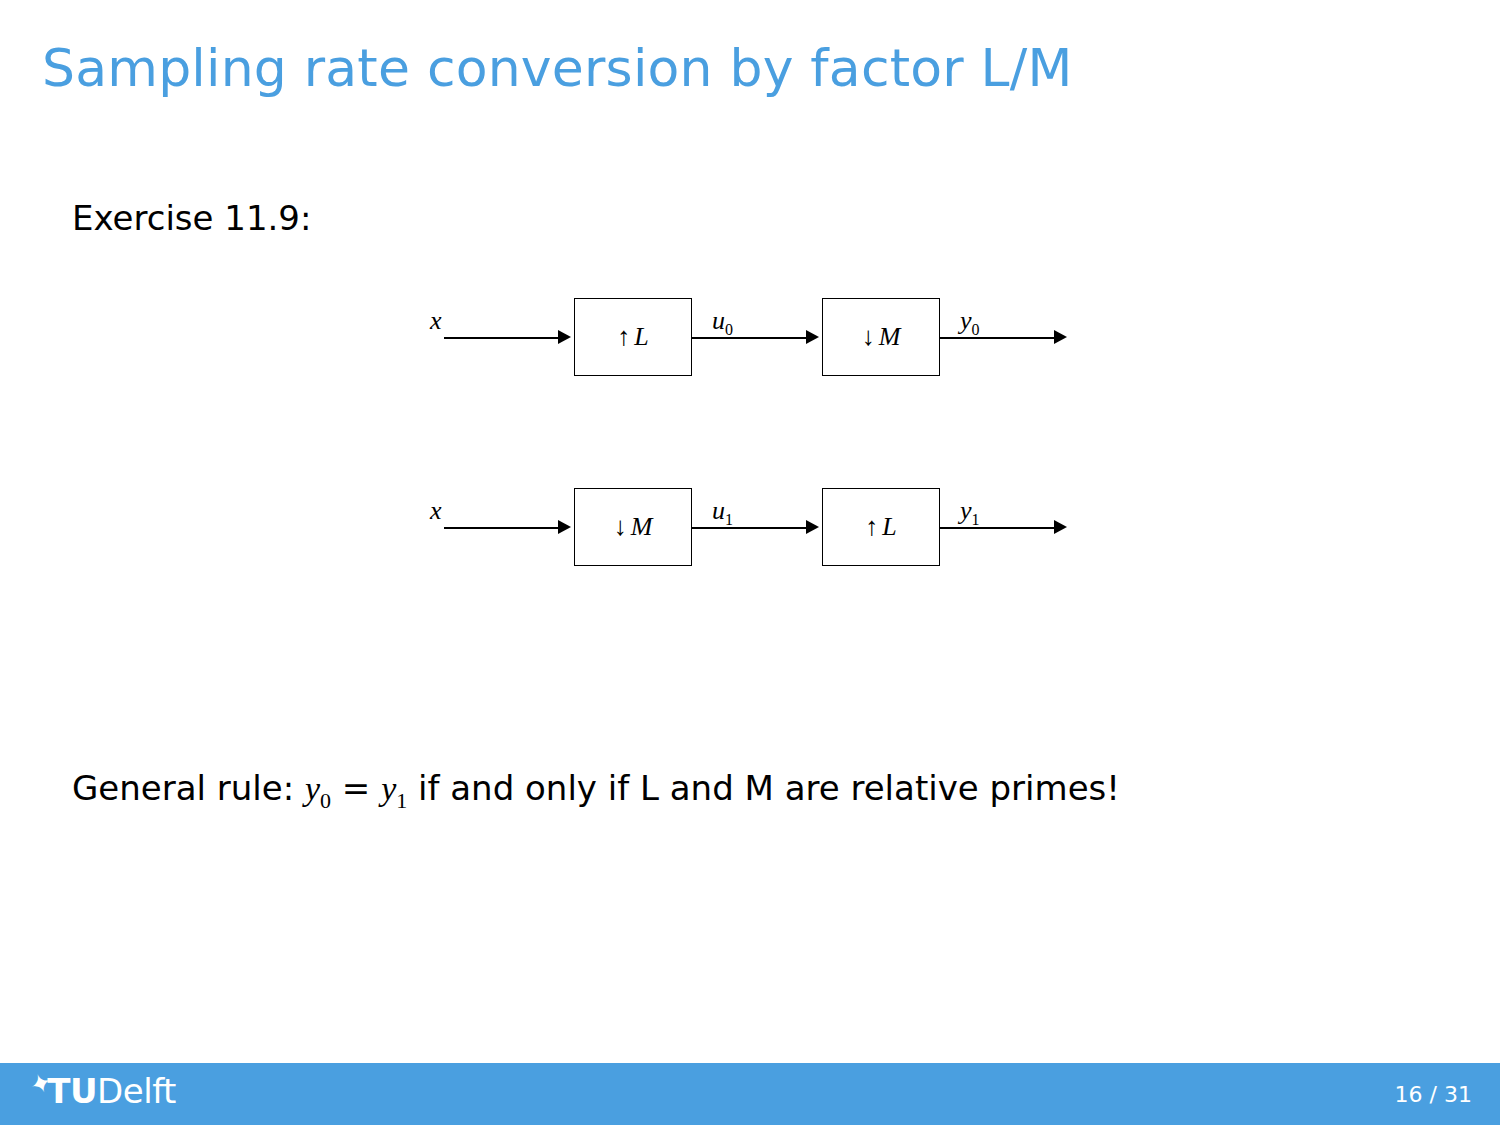Sampling rate conversion by factor L/M
Exercise 11.9:
x
↑L
u0
↓M
y0
x
↓M
u1
↑L
y1
General rule: y0 = y1 if and only if L and M are relative primes!
✦TU Delft
16 / 31